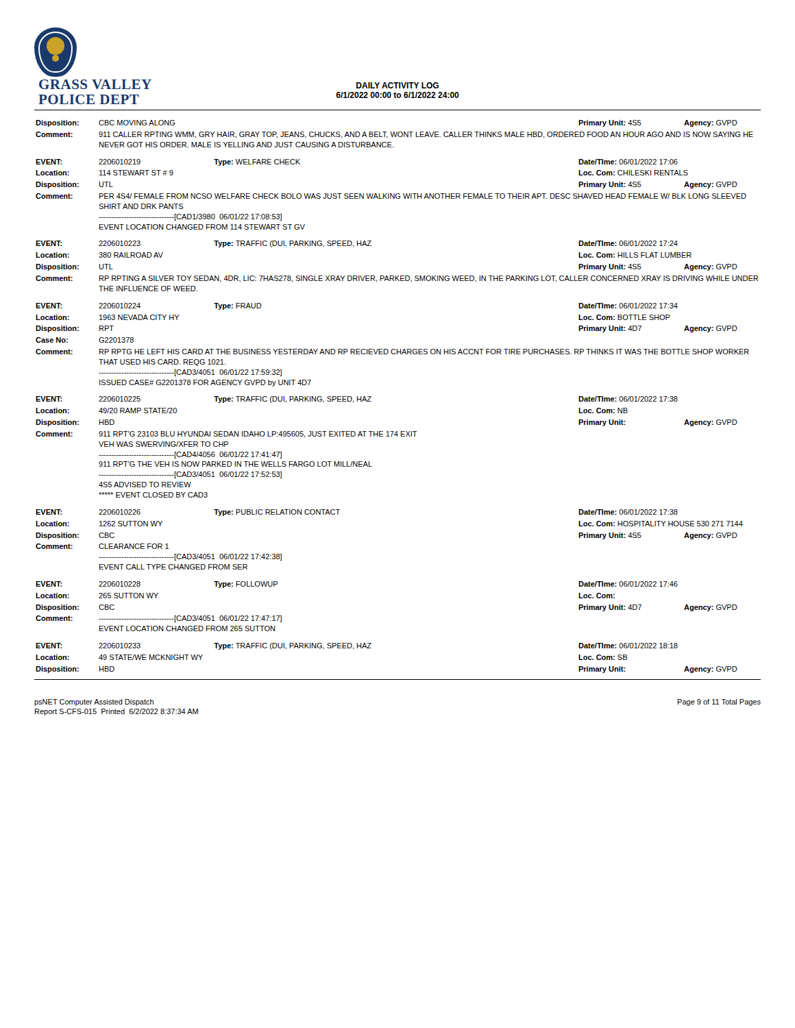GRASS VALLEY
POLICE DEPT
DAILY ACTIVITY LOG
6/1/2022 00:00 to 6/1/2022 24:00
| Disposition: | CBC MOVING ALONG | Primary Unit: 4S5 | Agency: GVPD |
| Comment: | 911 CALLER RPTING WMM, GRY HAIR, GRAY TOP, JEANS, CHUCKS, AND A BELT, WONT LEAVE. CALLER THINKS MALE HBD, ORDERED FOOD AN HOUR AGO AND IS NOW SAYING HE NEVER GOT HIS ORDER. MALE IS YELLING AND JUST CAUSING A DISTURBANCE. |
| EVENT: | 2206010219 | Type: WELFARE CHECK | Date/TIme: 06/01/2022 17:06 |
| Location: | 114 STEWART ST # 9 | Loc. Com: CHILESKI RENTALS |
| Disposition: | UTL | Primary Unit: 4S5 | Agency: GVPD |
| Comment: | PER 4S4/ FEMALE FROM NCSO WELFARE CHECK BOLO WAS JUST SEEN WALKING WITH ANOTHER FEMALE TO THEIR APT. DESC SHAVED HEAD FEMALE W/ BLK LONG SLEEVED SHIRT AND DRK PANTS ------------------------------[CAD1/3980 06/01/22 17:08:53] EVENT LOCATION CHANGED FROM 114 STEWART ST GV |
| EVENT: | 2206010223 | Type: TRAFFIC (DUI, PARKING, SPEED, HAZ | Date/TIme: 06/01/2022 17:24 |
| Location: | 380 RAILROAD AV | Loc. Com: HILLS FLAT LUMBER |
| Disposition: | UTL | Primary Unit: 4S5 | Agency: GVPD |
| Comment: | RP RPTING A SILVER TOY SEDAN, 4DR, LIC: 7HAS278, SINGLE XRAY DRIVER, PARKED, SMOKING WEED, IN THE PARKING LOT, CALLER CONCERNED XRAY IS DRIVING WHILE UNDER THE INFLUENCE OF WEED. |
| EVENT: | 2206010224 | Type: FRAUD | Date/TIme: 06/01/2022 17:34 |
| Location: | 1963 NEVADA CITY HY | Loc. Com: BOTTLE SHOP |
| Disposition: | RPT | Primary Unit: 4D7 | Agency: GVPD |
| Case No: | G2201378 |
| Comment: | RP RPTG HE LEFT HIS CARD AT THE BUSINESS YESTERDAY AND RP RECIEVED CHARGES ON HIS ACCNT FOR TIRE PURCHASES. RP THINKS IT WAS THE BOTTLE SHOP WORKER THAT USED HIS CARD. REQG 1021. ------------------------------[CAD3/4051 06/01/22 17:59:32] ISSUED CASE# G2201378 FOR AGENCY GVPD by UNIT 4D7 |
| EVENT: | 2206010225 | Type: TRAFFIC (DUI, PARKING, SPEED, HAZ | Date/TIme: 06/01/2022 17:38 |
| Location: | 49/20 RAMP STATE/20 | Loc. Com: NB |
| Disposition: | HBD | Primary Unit: | Agency: GVPD |
| Comment: | 911 RPT'G 23103 BLU HYUNDAI SEDAN IDAHO LP:495605, JUST EXITED AT THE 174 EXIT VEH WAS SWERVING/XFER TO CHP ------------------------------[CAD4/4056 06/01/22 17:41:47] 911 RPT'G THE VEH IS NOW PARKED IN THE WELLS FARGO LOT MILL/NEAL ------------------------------[CAD3/4051 06/01/22 17:52:53] 4S5 ADVISED TO REVIEW ***** EVENT CLOSED BY CAD3 |
| EVENT: | 2206010226 | Type: PUBLIC RELATION CONTACT | Date/TIme: 06/01/2022 17:38 |
| Location: | 1262 SUTTON WY | Loc. Com: HOSPITALITY HOUSE 530 271 7144 |
| Disposition: | CBC | Primary Unit: 4S5 | Agency: GVPD |
| Comment: | CLEARANCE FOR 1 ------------------------------[CAD3/4051 06/01/22 17:42:38] EVENT CALL TYPE CHANGED FROM SER |
| EVENT: | 2206010228 | Type: FOLLOWUP | Date/TIme: 06/01/2022 17:46 |
| Location: | 265 SUTTON WY | Loc. Com: |
| Disposition: | CBC | Primary Unit: 4D7 | Agency: GVPD |
| Comment: | ------------------------------[CAD3/4051 06/01/22 17:47:17] EVENT LOCATION CHANGED FROM 265 SUTTON |
| EVENT: | 2206010233 | Type: TRAFFIC (DUI, PARKING, SPEED, HAZ | Date/TIme: 06/01/2022 18:18 |
| Location: | 49 STATE/WE MCKNIGHT WY | Loc. Com: SB |
| Disposition: | HBD | Primary Unit: | Agency: GVPD |
psNET Computer Assisted Dispatch
Report S-CFS-015 Printed 6/2/2022 8:37:34 AM
Page 9 of 11 Total Pages